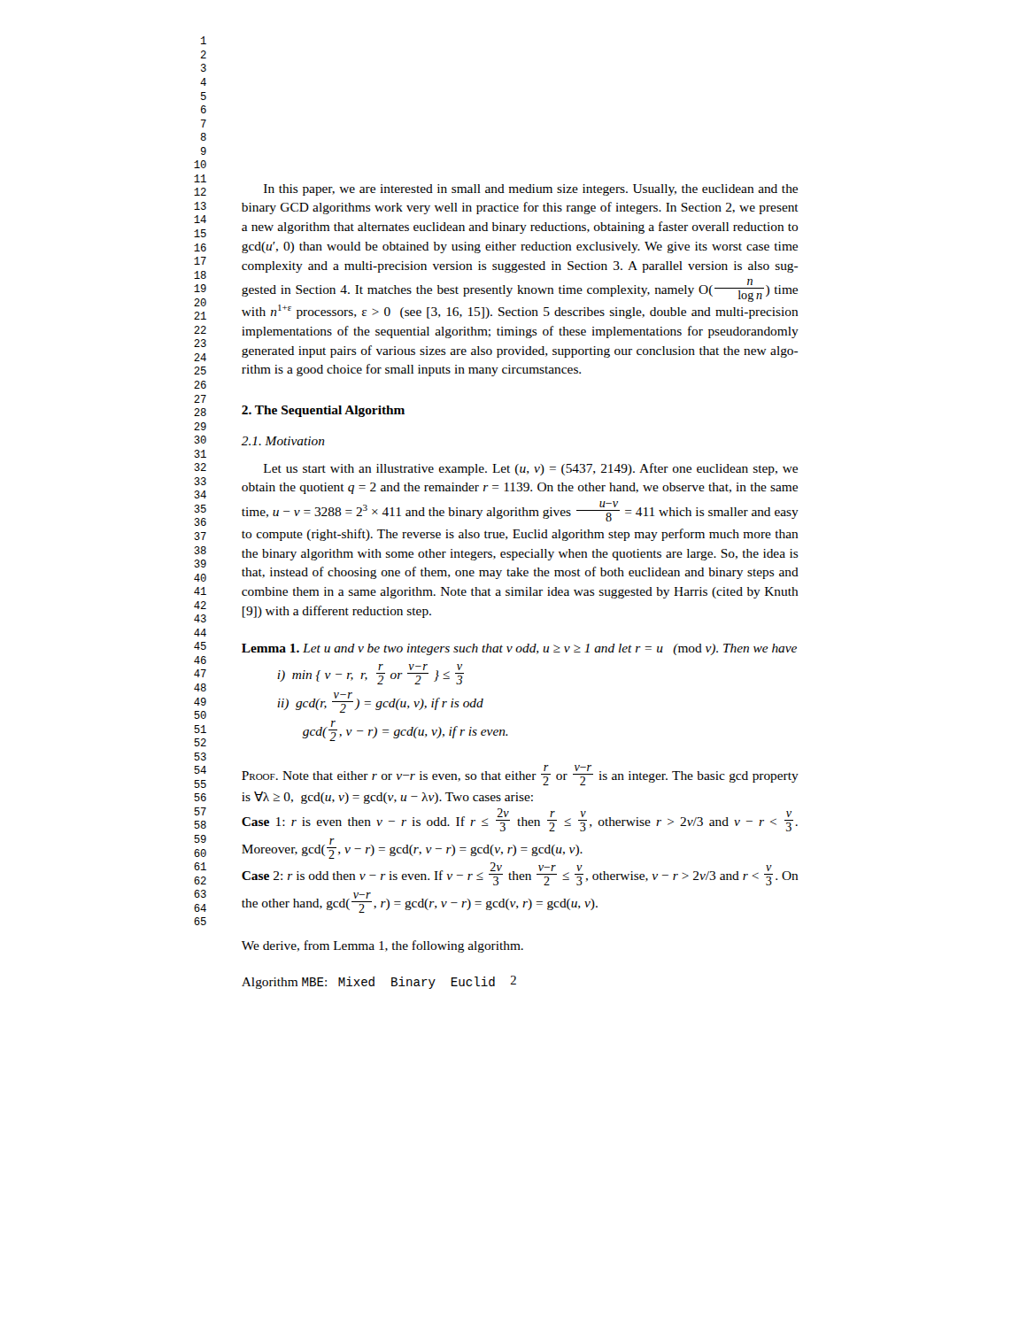1
2
3
4
5
6
7
8
9
10
11
12
13
14
15
16
17
18
19
20
21
22
23
24
25
26
27
28
29
30
31
32
33
34
35
36
37
38
39
40
41
42
43
44
45
46
47
48
49
50
51
52
53
54
55
56
57
58
59
60
61
62
63
64
65
In this paper, we are interested in small and medium size integers. Usually, the euclidean and the binary GCD algorithms work very well in practice for this range of integers. In Section 2, we present a new algorithm that alternates euclidean and binary reductions, obtaining a faster overall reduction to gcd(u′, 0) than would be obtained by using either reduction exclusively. We give its worst case time complexity and a multi-precision version is suggested in Section 3. A parallel version is also suggested in Section 4. It matches the best presently known time complexity, namely O(nlog n) time with n1+ε processors, ε > 0 (see [3, 16, 15]). Section 5 describes single, double and multi-precision implementations of the sequential algorithm; timings of these implementations for pseudorandomly generated input pairs of various sizes are also provided, supporting our conclusion that the new algorithm is a good choice for small inputs in many circumstances.
2. The Sequential Algorithm
2.1. Motivation
Let us start with an illustrative example. Let (u, v) = (5437, 2149). After one euclidean step, we obtain the quotient q = 2 and the remainder r = 1139. On the other hand, we observe that, in the same time, u − v = 3288 = 23 × 411 and the binary algorithm gives u−v 8 = 411 which is smaller and easy to compute (right-shift). The reverse is also true, Euclid algorithm step may perform much more than the binary algorithm with some other integers, especially when the quotients are large. So, the idea is that, instead of choosing one of them, one may take the most of both euclidean and binary steps and combine them in a same algorithm. Note that a similar idea was suggested by Harris (cited by Knuth [9]) with a different reduction step.
Lemma 1. Let u and v be two integers such that v odd, u ≥ v ≥ 1 and let r = u (mod v). Then we have
i) min { v − r, r, r 2 or v−r 2 } ≤ v 3
ii) gcd(r, v−r 2) = gcd(u, v), if r is odd
gcd(r 2, v − r) = gcd(u, v), if r is even.
Proof. Note that either r or v−r is even, so that either r 2 or v−r 2 is an integer. The basic gcd property is ∀λ ≥ 0, gcd(u, v) = gcd(v, u − λv). Two cases arise:
Case 1: r is even then v − r is odd. If r ≤ 2v 3 then r 2 ≤ v 3, otherwise r > 2v/3 and v − r < v 3. Moreover, gcd(r 2, v − r) = gcd(r, v − r) = gcd(v, r) = gcd(u, v).
Case 2: r is odd then v − r is even. If v − r ≤ 2v 3 then v−r 2 ≤ v 3, otherwise, v − r > 2v/3 and r < v 3. On the other hand, gcd(v−r 2, r) = gcd(r, v − r) = gcd(v, r) = gcd(u, v).
We derive, from Lemma 1, the following algorithm.
Algorithm MBE: Mixed Binary Euclid
2